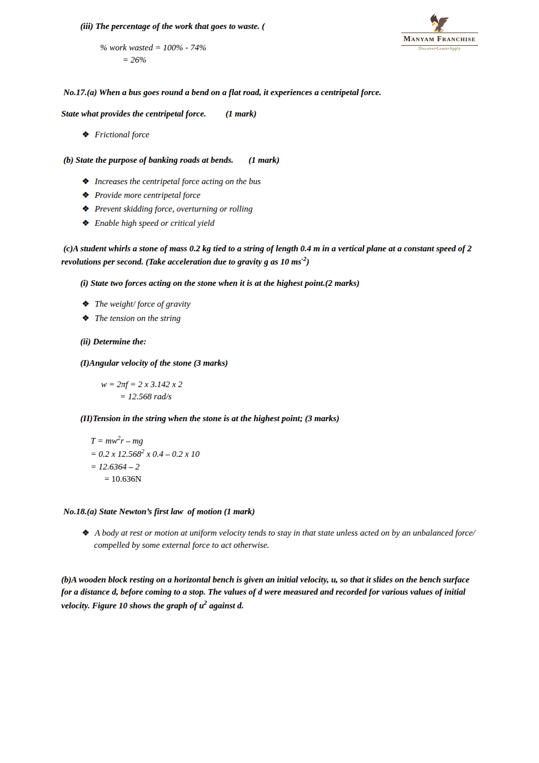🦅
Manyam Franchise
Discover•Learn•Apply
(iii) The percentage of the work that goes to waste. (
% work wasted = 100% - 74%
= 26%
No.17.(a) When a bus goes round a bend on a flat road, it experiences a centripetal force.
State what provides the centripetal force. (1 mark)
Frictional force
(b) State the purpose of banking roads at bends. (1 mark)
Increases the centripetal force acting on the bus
Provide more centripetal force
Prevent skidding force, overturning or rolling
Enable high speed or critical yield
(c)A student whirls a stone of mass 0.2 kg tied to a string of length 0.4 m in a vertical plane at a constant speed of 2 revolutions per second. (Take acceleration due to gravity g as 10 ms-2)
(i) State two forces acting on the stone when it is at the highest point.(2 marks)
The weight/ force of gravity
The tension on the string
(ii) Determine the:
(I)Angular velocity of the stone (3 marks)
w = 2πf = 2 x 3.142 x 2
= 12.568 rad/s
(II)Tension in the string when the stone is at the highest point; (3 marks)
T = mw2r – mg
= 0.2 x 12.5682 x 0.4 – 0.2 x 10
= 12.6364 – 2
= 10.636N
No.18.(a) State Newton’s first law of motion (1 mark)
A body at rest or motion at uniform velocity tends to stay in that state unless acted on by an unbalanced force/ compelled by some external force to act otherwise.
(b)A wooden block resting on a horizontal bench is given an initial velocity, u, so that it slides on the bench surface for a distance d, before coming to a stop. The values of d were measured and recorded for various values of initial velocity. Figure 10 shows the graph of u2 against d.